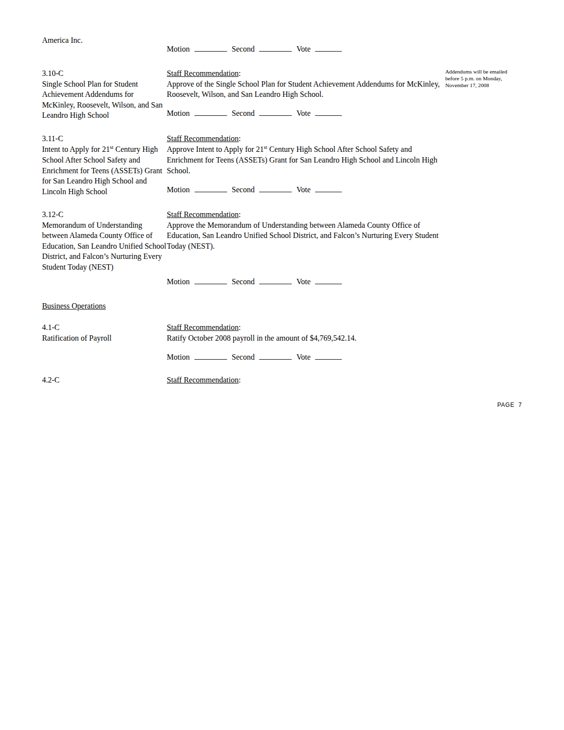| America Inc. | Motion Second Vote | |
| 3.10-C Single School Plan for Student Achievement Addendums for McKinley, Roosevelt, Wilson, and San Leandro High School | Staff Recommendation : Approve of the Single School Plan for Student Achievement Addendums for McKinley, Roosevelt, Wilson, and San Leandro High School. Motion Second Vote | Addendums will be emailed before 5 p.m. on Monday, November 17, 2008 |
| 3.11-C Intent to Apply for 21 st Century High School After School Safety and Enrichment for Teens (ASSETs) Grant for San Leandro High School and Lincoln High School | Staff Recommendation : Approve Intent to Apply for 21 st Century High School After School Safety and Enrichment for Teens (ASSETs) Grant for San Leandro High School and Lincoln High School. Motion Second Vote | |
| 3.12-C Memorandum of Understanding between Alameda County Office of Education, San Leandro Unified School District, and Falcon’s Nurturing Every Student Today (NEST) | Staff Recommendation : Approve the Memorandum of Understanding between Alameda County Office of Education, San Leandro Unified School District, and Falcon’s Nurturing Every Student Today (NEST). Motion Second Vote | |
Business Operations
| 4.1-C Ratification of Payroll | Staff Recommendation : Ratify October 2008 payroll in the amount of $4,769,542.14. Motion Second Vote | |
| 4.2-C | Staff Recommendation : | |
PAGE 7